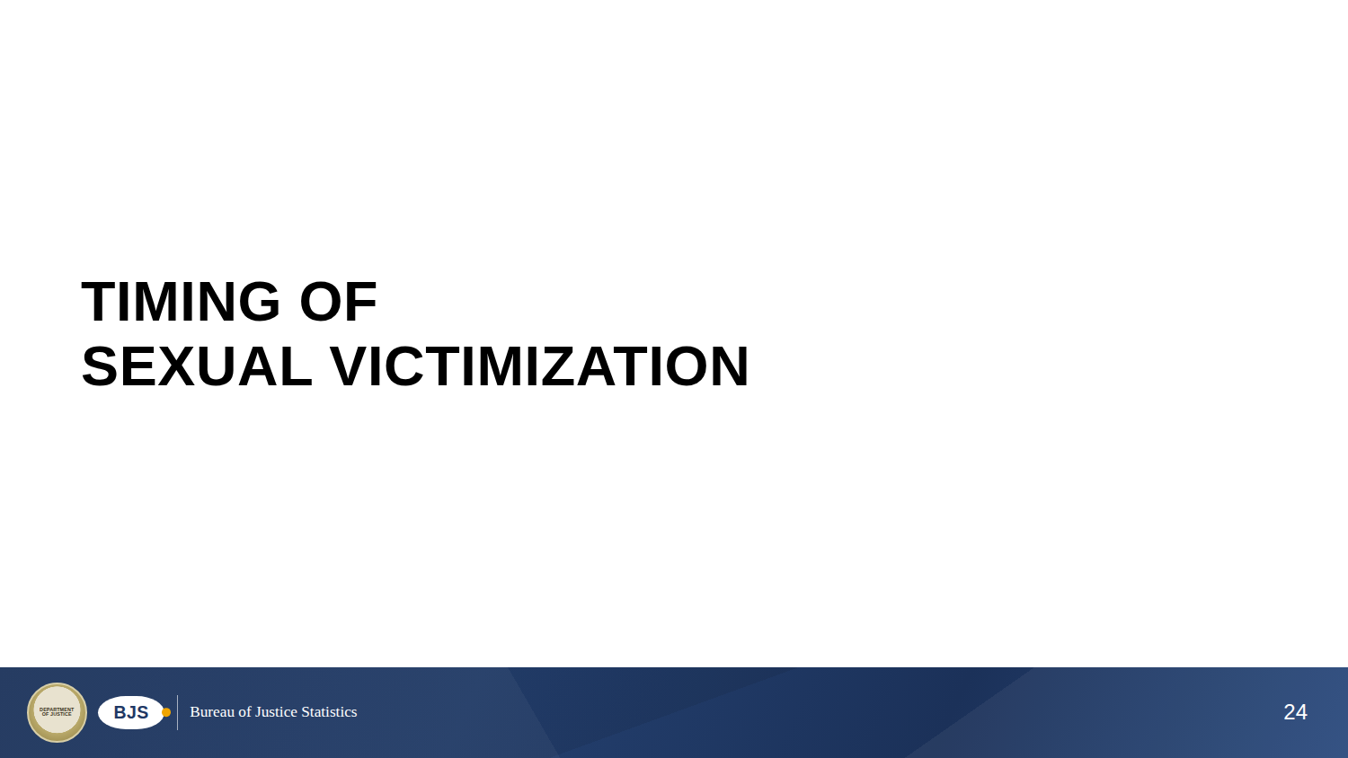TIMING OF
SEXUAL VICTIMIZATION
DEPARTMENT
OF JUSTICE
BJS
Bureau of Justice Statistics
24